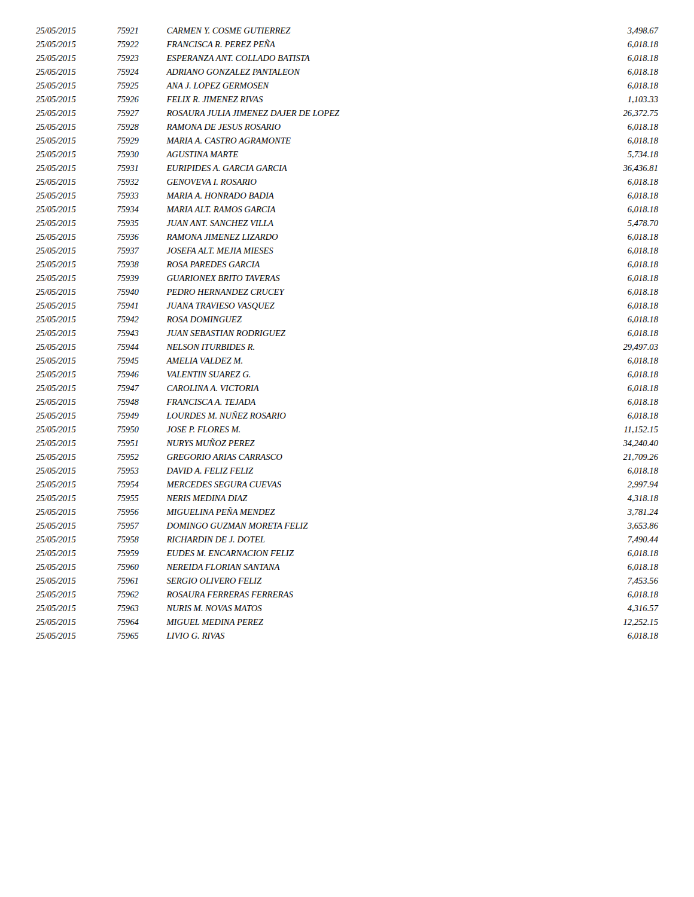| 25/05/2015 | 75921 | CARMEN Y. COSME GUTIERREZ | 3,498.67 |
| 25/05/2015 | 75922 | FRANCISCA R. PEREZ PEÑA | 6,018.18 |
| 25/05/2015 | 75923 | ESPERANZA ANT. COLLADO BATISTA | 6,018.18 |
| 25/05/2015 | 75924 | ADRIANO GONZALEZ PANTALEON | 6,018.18 |
| 25/05/2015 | 75925 | ANA J. LOPEZ GERMOSEN | 6,018.18 |
| 25/05/2015 | 75926 | FELIX R. JIMENEZ RIVAS | 1,103.33 |
| 25/05/2015 | 75927 | ROSAURA JULIA JIMENEZ DAJER DE LOPEZ | 26,372.75 |
| 25/05/2015 | 75928 | RAMONA DE JESUS ROSARIO | 6,018.18 |
| 25/05/2015 | 75929 | MARIA A. CASTRO AGRAMONTE | 6,018.18 |
| 25/05/2015 | 75930 | AGUSTINA MARTE | 5,734.18 |
| 25/05/2015 | 75931 | EURIPIDES A. GARCIA GARCIA | 36,436.81 |
| 25/05/2015 | 75932 | GENOVEVA I. ROSARIO | 6,018.18 |
| 25/05/2015 | 75933 | MARIA A. HONRADO BADIA | 6,018.18 |
| 25/05/2015 | 75934 | MARIA ALT. RAMOS GARCIA | 6,018.18 |
| 25/05/2015 | 75935 | JUAN ANT. SANCHEZ VILLA | 5,478.70 |
| 25/05/2015 | 75936 | RAMONA JIMENEZ LIZARDO | 6,018.18 |
| 25/05/2015 | 75937 | JOSEFA ALT. MEJIA MIESES | 6,018.18 |
| 25/05/2015 | 75938 | ROSA PAREDES GARCIA | 6,018.18 |
| 25/05/2015 | 75939 | GUARIONEX BRITO TAVERAS | 6,018.18 |
| 25/05/2015 | 75940 | PEDRO HERNANDEZ CRUCEY | 6,018.18 |
| 25/05/2015 | 75941 | JUANA TRAVIESO VASQUEZ | 6,018.18 |
| 25/05/2015 | 75942 | ROSA DOMINGUEZ | 6,018.18 |
| 25/05/2015 | 75943 | JUAN SEBASTIAN RODRIGUEZ | 6,018.18 |
| 25/05/2015 | 75944 | NELSON ITURBIDES R. | 29,497.03 |
| 25/05/2015 | 75945 | AMELIA VALDEZ M. | 6,018.18 |
| 25/05/2015 | 75946 | VALENTIN SUAREZ G. | 6,018.18 |
| 25/05/2015 | 75947 | CAROLINA A. VICTORIA | 6,018.18 |
| 25/05/2015 | 75948 | FRANCISCA A. TEJADA | 6,018.18 |
| 25/05/2015 | 75949 | LOURDES M. NUÑEZ ROSARIO | 6,018.18 |
| 25/05/2015 | 75950 | JOSE P. FLORES M. | 11,152.15 |
| 25/05/2015 | 75951 | NURYS MUÑOZ PEREZ | 34,240.40 |
| 25/05/2015 | 75952 | GREGORIO ARIAS CARRASCO | 21,709.26 |
| 25/05/2015 | 75953 | DAVID A. FELIZ FELIZ | 6,018.18 |
| 25/05/2015 | 75954 | MERCEDES SEGURA CUEVAS | 2,997.94 |
| 25/05/2015 | 75955 | NERIS MEDINA DIAZ | 4,318.18 |
| 25/05/2015 | 75956 | MIGUELINA PEÑA MENDEZ | 3,781.24 |
| 25/05/2015 | 75957 | DOMINGO GUZMAN MORETA FELIZ | 3,653.86 |
| 25/05/2015 | 75958 | RICHARDIN DE J. DOTEL | 7,490.44 |
| 25/05/2015 | 75959 | EUDES M. ENCARNACION FELIZ | 6,018.18 |
| 25/05/2015 | 75960 | NEREIDA FLORIAN SANTANA | 6,018.18 |
| 25/05/2015 | 75961 | SERGIO OLIVERO FELIZ | 7,453.56 |
| 25/05/2015 | 75962 | ROSAURA FERRERAS FERRERAS | 6,018.18 |
| 25/05/2015 | 75963 | NURIS M. NOVAS MATOS | 4,316.57 |
| 25/05/2015 | 75964 | MIGUEL MEDINA PEREZ | 12,252.15 |
| 25/05/2015 | 75965 | LIVIO G. RIVAS | 6,018.18 |